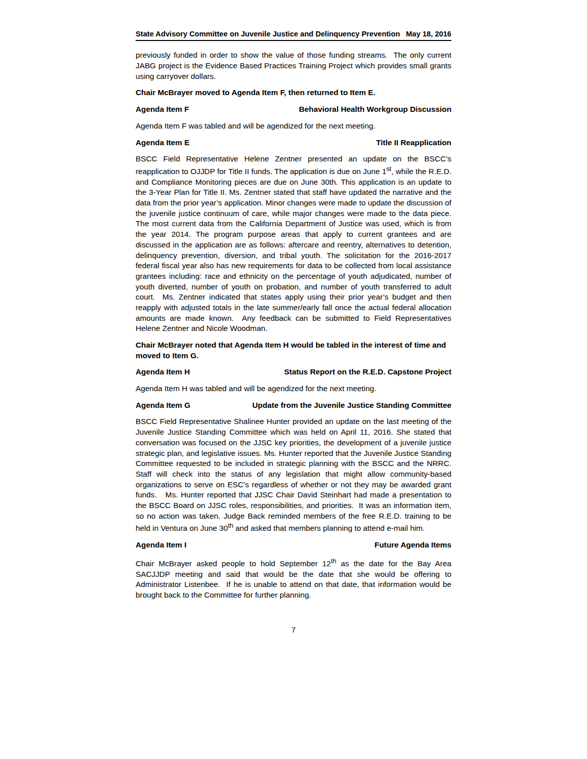State Advisory Committee on Juvenile Justice and Delinquency Prevention May 18, 2016
previously funded in order to show the value of those funding streams. The only current JABG project is the Evidence Based Practices Training Project which provides small grants using carryover dollars.
Chair McBrayer moved to Agenda Item F, then returned to Item E.
Agenda Item F Behavioral Health Workgroup Discussion
Agenda Item F was tabled and will be agendized for the next meeting.
Agenda Item E Title II Reapplication
BSCC Field Representative Helene Zentner presented an update on the BSCC’s reapplication to OJJDP for Title II funds. The application is due on June 1st, while the R.E.D. and Compliance Monitoring pieces are due on June 30th. This application is an update to the 3-Year Plan for Title II. Ms. Zentner stated that staff have updated the narrative and the data from the prior year’s application. Minor changes were made to update the discussion of the juvenile justice continuum of care, while major changes were made to the data piece. The most current data from the California Department of Justice was used, which is from the year 2014. The program purpose areas that apply to current grantees and are discussed in the application are as follows: aftercare and reentry, alternatives to detention, delinquency prevention, diversion, and tribal youth. The solicitation for the 2016-2017 federal fiscal year also has new requirements for data to be collected from local assistance grantees including: race and ethnicity on the percentage of youth adjudicated, number of youth diverted, number of youth on probation, and number of youth transferred to adult court. Ms. Zentner indicated that states apply using their prior year’s budget and then reapply with adjusted totals in the late summer/early fall once the actual federal allocation amounts are made known. Any feedback can be submitted to Field Representatives Helene Zentner and Nicole Woodman.
Chair McBrayer noted that Agenda Item H would be tabled in the interest of time and moved to Item G.
Agenda Item H Status Report on the R.E.D. Capstone Project
Agenda Item H was tabled and will be agendized for the next meeting.
Agenda Item G Update from the Juvenile Justice Standing Committee
BSCC Field Representative Shalinee Hunter provided an update on the last meeting of the Juvenile Justice Standing Committee which was held on April 11, 2016. She stated that conversation was focused on the JJSC key priorities, the development of a juvenile justice strategic plan, and legislative issues. Ms. Hunter reported that the Juvenile Justice Standing Committee requested to be included in strategic planning with the BSCC and the NRRC. Staff will check into the status of any legislation that might allow community-based organizations to serve on ESC’s regardless of whether or not they may be awarded grant funds. Ms. Hunter reported that JJSC Chair David Steinhart had made a presentation to the BSCC Board on JJSC roles, responsibilities, and priorities. It was an information item, so no action was taken. Judge Back reminded members of the free R.E.D. training to be held in Ventura on June 30th and asked that members planning to attend e-mail him.
Agenda Item I Future Agenda Items
Chair McBrayer asked people to hold September 12th as the date for the Bay Area SACJJDP meeting and said that would be the date that she would be offering to Administrator Listenbee. If he is unable to attend on that date, that information would be brought back to the Committee for further planning.
7